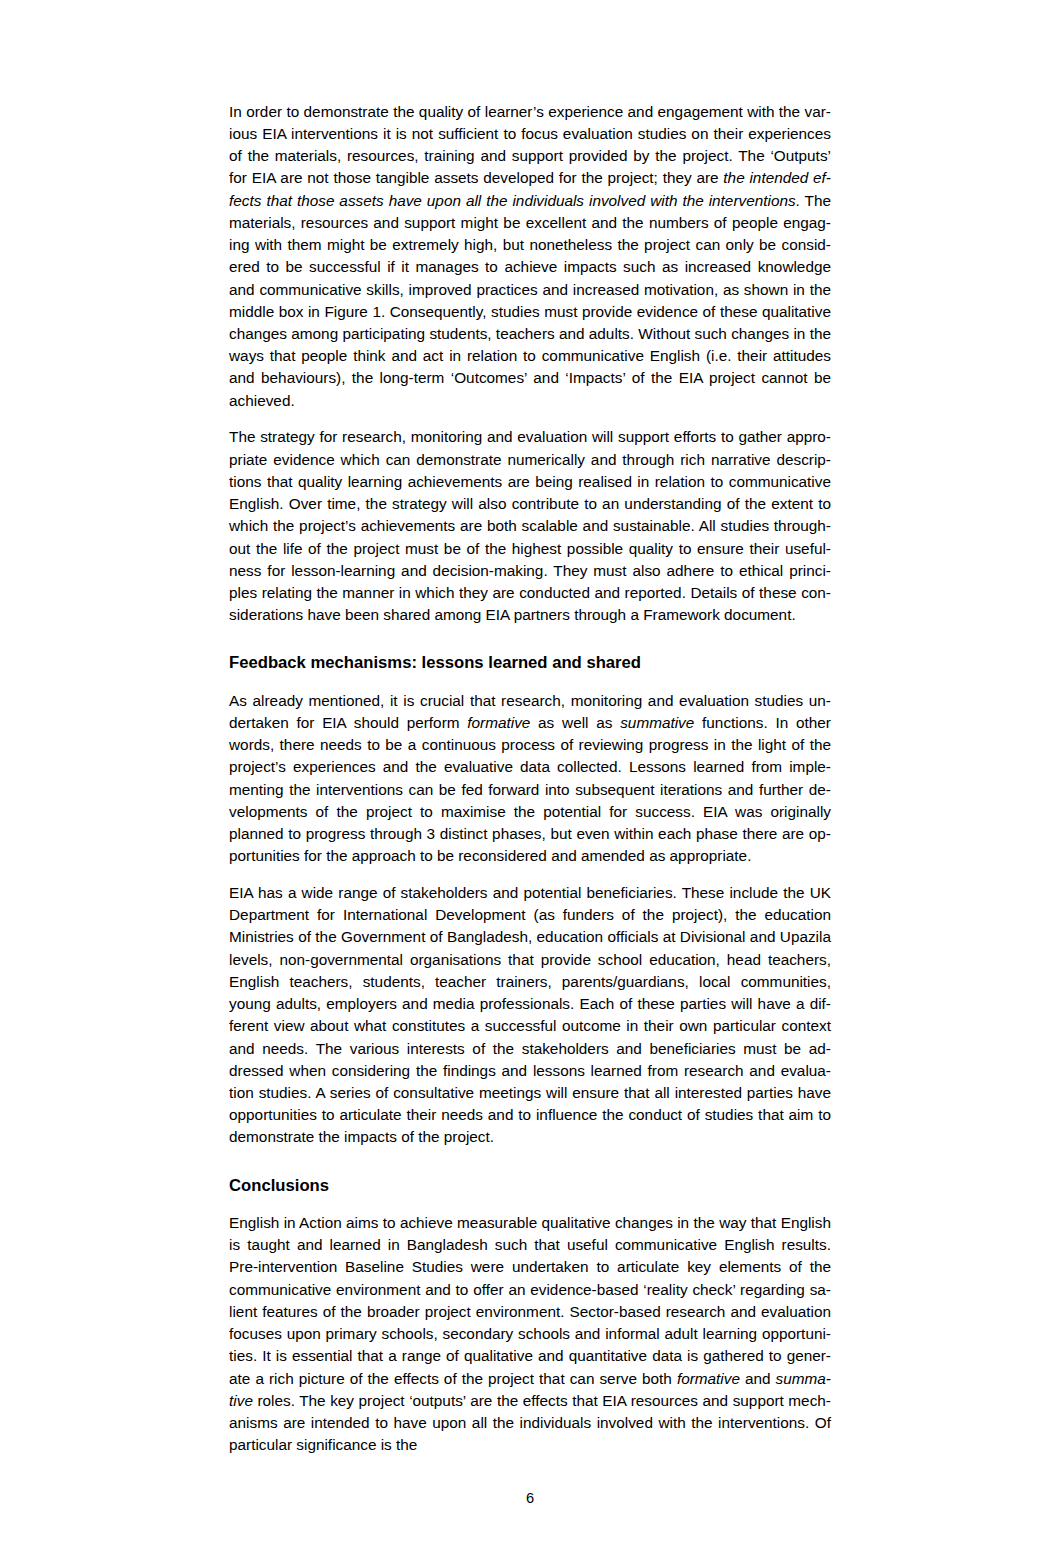In order to demonstrate the quality of learner’s experience and engagement with the various EIA interventions it is not sufficient to focus evaluation studies on their experiences of the materials, resources, training and support provided by the project. The ‘Outputs’ for EIA are not those tangible assets developed for the project; they are the intended effects that those assets have upon all the individuals involved with the interventions. The materials, resources and support might be excellent and the numbers of people engaging with them might be extremely high, but nonetheless the project can only be considered to be successful if it manages to achieve impacts such as increased knowledge and communicative skills, improved practices and increased motivation, as shown in the middle box in Figure 1. Consequently, studies must provide evidence of these qualitative changes among participating students, teachers and adults. Without such changes in the ways that people think and act in relation to communicative English (i.e. their attitudes and behaviours), the long-term ‘Outcomes’ and ‘Impacts’ of the EIA project cannot be achieved.
The strategy for research, monitoring and evaluation will support efforts to gather appropriate evidence which can demonstrate numerically and through rich narrative descriptions that quality learning achievements are being realised in relation to communicative English. Over time, the strategy will also contribute to an understanding of the extent to which the project’s achievements are both scalable and sustainable. All studies throughout the life of the project must be of the highest possible quality to ensure their usefulness for lesson-learning and decision-making. They must also adhere to ethical principles relating the manner in which they are conducted and reported. Details of these considerations have been shared among EIA partners through a Framework document.
Feedback mechanisms: lessons learned and shared
As already mentioned, it is crucial that research, monitoring and evaluation studies undertaken for EIA should perform formative as well as summative functions. In other words, there needs to be a continuous process of reviewing progress in the light of the project’s experiences and the evaluative data collected. Lessons learned from implementing the interventions can be fed forward into subsequent iterations and further developments of the project to maximise the potential for success. EIA was originally planned to progress through 3 distinct phases, but even within each phase there are opportunities for the approach to be reconsidered and amended as appropriate.
EIA has a wide range of stakeholders and potential beneficiaries. These include the UK Department for International Development (as funders of the project), the education Ministries of the Government of Bangladesh, education officials at Divisional and Upazila levels, non-governmental organisations that provide school education, head teachers, English teachers, students, teacher trainers, parents/guardians, local communities, young adults, employers and media professionals. Each of these parties will have a different view about what constitutes a successful outcome in their own particular context and needs. The various interests of the stakeholders and beneficiaries must be addressed when considering the findings and lessons learned from research and evaluation studies. A series of consultative meetings will ensure that all interested parties have opportunities to articulate their needs and to influence the conduct of studies that aim to demonstrate the impacts of the project.
Conclusions
English in Action aims to achieve measurable qualitative changes in the way that English is taught and learned in Bangladesh such that useful communicative English results. Pre-intervention Baseline Studies were undertaken to articulate key elements of the communicative environment and to offer an evidence-based ‘reality check’ regarding salient features of the broader project environment. Sector-based research and evaluation focuses upon primary schools, secondary schools and informal adult learning opportunities. It is essential that a range of qualitative and quantitative data is gathered to generate a rich picture of the effects of the project that can serve both formative and summative roles. The key project ‘outputs’ are the effects that EIA resources and support mechanisms are intended to have upon all the individuals involved with the interventions. Of particular significance is the
6